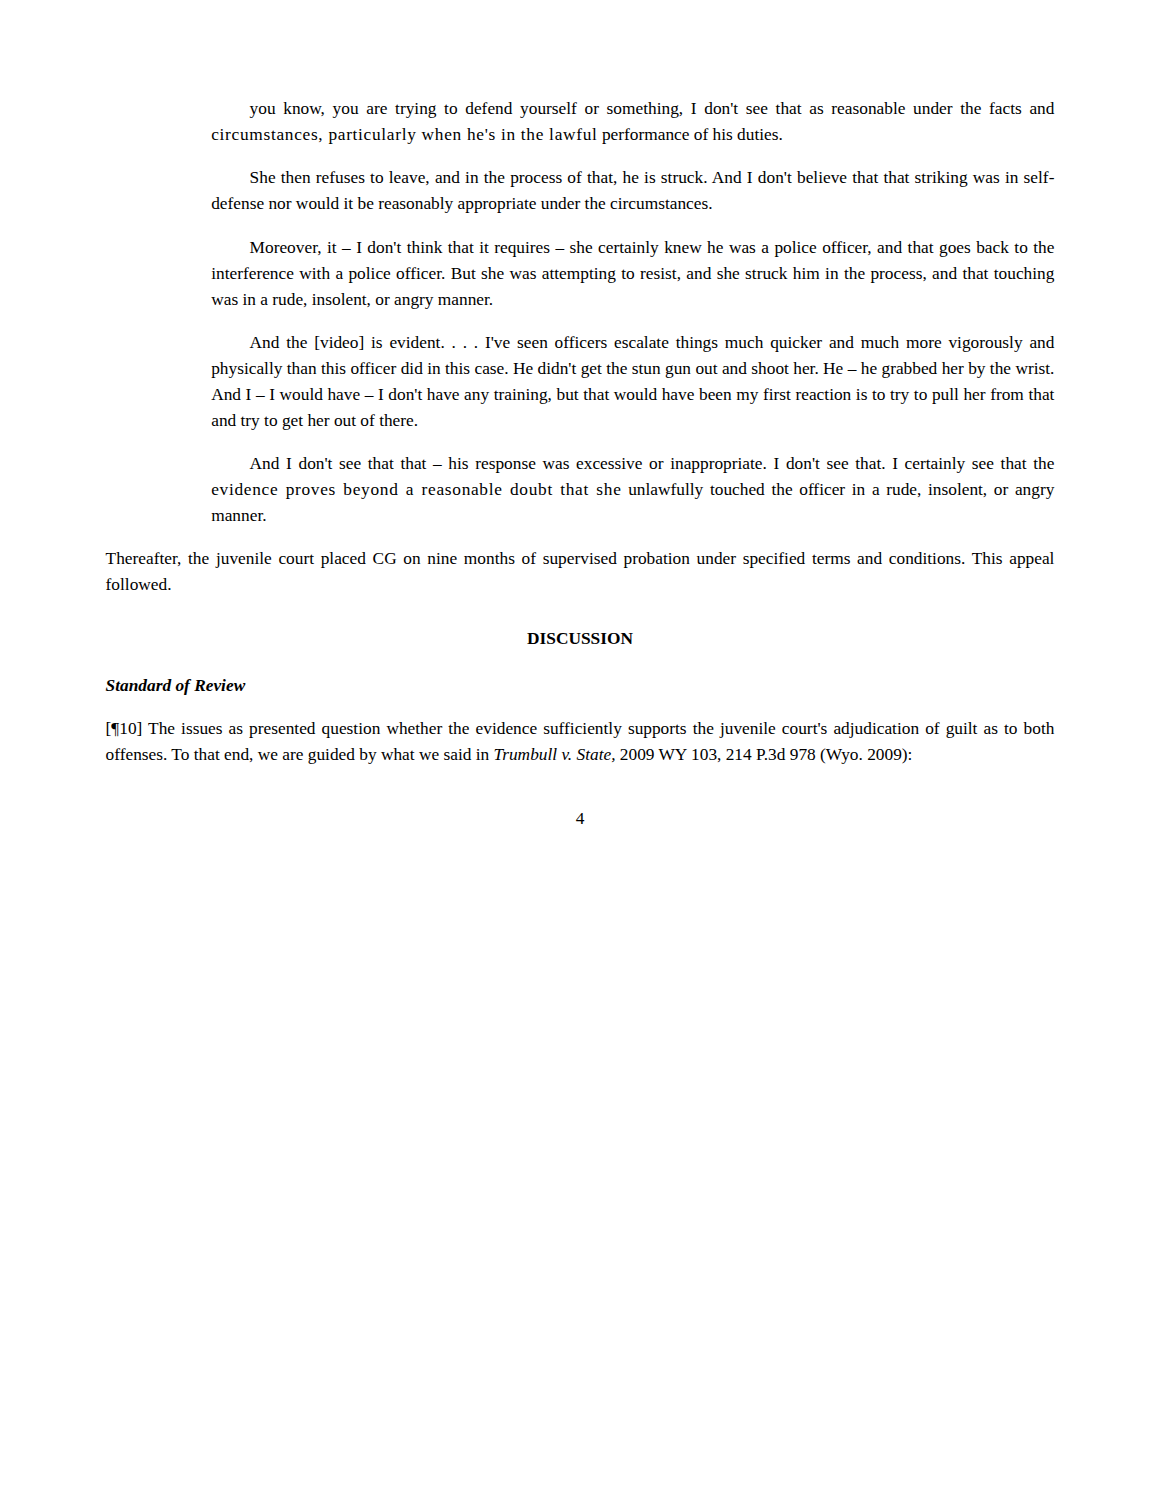you know, you are trying to defend yourself or something, I don't see that as reasonable under the facts and circumstances, particularly when he's in the lawful performance of his duties.
She then refuses to leave, and in the process of that, he is struck. And I don't believe that that striking was in self-defense nor would it be reasonably appropriate under the circumstances.
Moreover, it – I don't think that it requires – she certainly knew he was a police officer, and that goes back to the interference with a police officer. But she was attempting to resist, and she struck him in the process, and that touching was in a rude, insolent, or angry manner.
And the [video] is evident. . . . I've seen officers escalate things much quicker and much more vigorously and physically than this officer did in this case. He didn't get the stun gun out and shoot her. He – he grabbed her by the wrist. And I – I would have – I don't have any training, but that would have been my first reaction is to try to pull her from that and try to get her out of there.
And I don't see that that – his response was excessive or inappropriate. I don't see that. I certainly see that the evidence proves beyond a reasonable doubt that she unlawfully touched the officer in a rude, insolent, or angry manner.
Thereafter, the juvenile court placed CG on nine months of supervised probation under specified terms and conditions. This appeal followed.
DISCUSSION
Standard of Review
[¶10] The issues as presented question whether the evidence sufficiently supports the juvenile court's adjudication of guilt as to both offenses. To that end, we are guided by what we said in Trumbull v. State, 2009 WY 103, 214 P.3d 978 (Wyo. 2009):
4